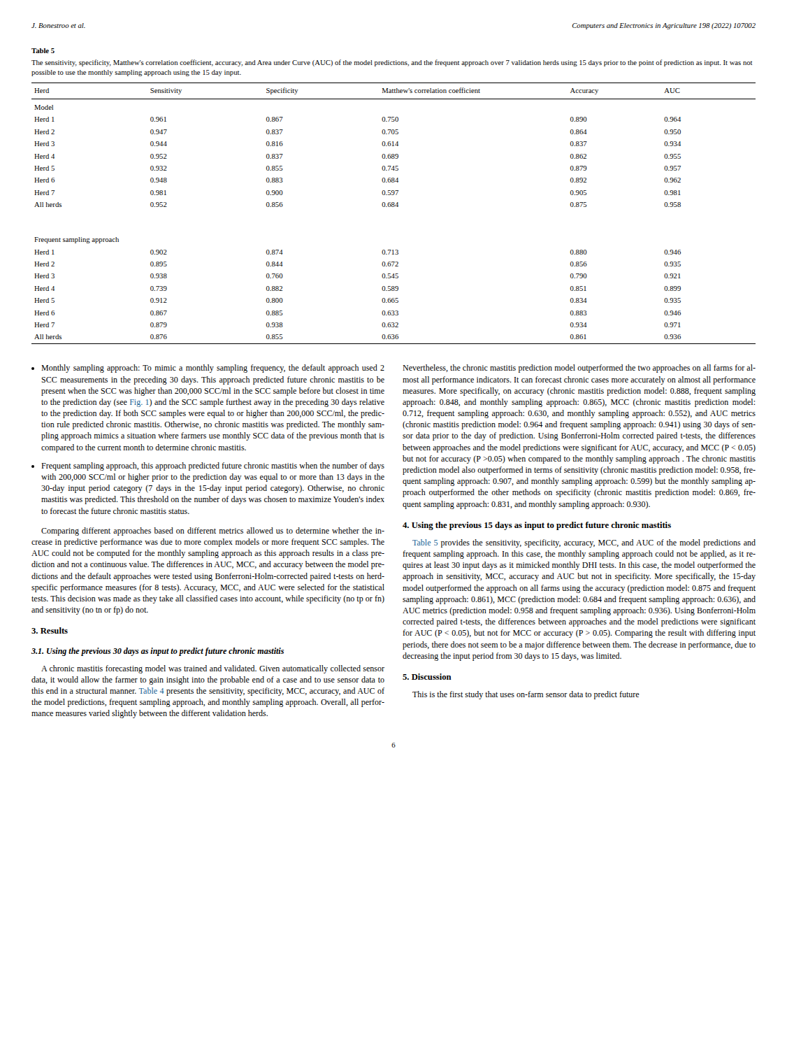J. Bonestroo et al. Computers and Electronics in Agriculture 198 (2022) 107002
Table 5 The sensitivity, specificity, Matthew's correlation coefficient, accuracy, and Area under Curve (AUC) of the model predictions, and the frequent approach over 7 validation herds using 15 days prior to the point of prediction as input. It was not possible to use the monthly sampling approach using the 15 day input.
| Herd | Sensitivity | Specificity | Matthew's correlation coefficient | Accuracy | AUC |
| --- | --- | --- | --- | --- | --- |
| Model | | | | | |
| Herd 1 | 0.961 | 0.867 | 0.750 | 0.890 | 0.964 |
| Herd 2 | 0.947 | 0.837 | 0.705 | 0.864 | 0.950 |
| Herd 3 | 0.944 | 0.816 | 0.614 | 0.837 | 0.934 |
| Herd 4 | 0.952 | 0.837 | 0.689 | 0.862 | 0.955 |
| Herd 5 | 0.932 | 0.855 | 0.745 | 0.879 | 0.957 |
| Herd 6 | 0.948 | 0.883 | 0.684 | 0.892 | 0.962 |
| Herd 7 | 0.981 | 0.900 | 0.597 | 0.905 | 0.981 |
| All herds | 0.952 | 0.856 | 0.684 | 0.875 | 0.958 |
| Frequent sampling approach | | | | | |
| Herd 1 | 0.902 | 0.874 | 0.713 | 0.880 | 0.946 |
| Herd 2 | 0.895 | 0.844 | 0.672 | 0.856 | 0.935 |
| Herd 3 | 0.938 | 0.760 | 0.545 | 0.790 | 0.921 |
| Herd 4 | 0.739 | 0.882 | 0.589 | 0.851 | 0.899 |
| Herd 5 | 0.912 | 0.800 | 0.665 | 0.834 | 0.935 |
| Herd 6 | 0.867 | 0.885 | 0.633 | 0.883 | 0.946 |
| Herd 7 | 0.879 | 0.938 | 0.632 | 0.934 | 0.971 |
| All herds | 0.876 | 0.855 | 0.636 | 0.861 | 0.936 |
Monthly sampling approach: To mimic a monthly sampling frequency, the default approach used 2 SCC measurements in the preceding 30 days. This approach predicted future chronic mastitis to be present when the SCC was higher than 200,000 SCC/ml in the SCC sample before but closest in time to the prediction day (see Fig. 1) and the SCC sample furthest away in the preceding 30 days relative to the prediction day. If both SCC samples were equal to or higher than 200,000 SCC/ml, the prediction rule predicted chronic mastitis. Otherwise, no chronic mastitis was predicted. The monthly sampling approach mimics a situation where farmers use monthly SCC data of the previous month that is compared to the current month to determine chronic mastitis.
Frequent sampling approach, this approach predicted future chronic mastitis when the number of days with 200,000 SCC/ml or higher prior to the prediction day was equal to or more than 13 days in the 30-day input period category (7 days in the 15-day input period category). Otherwise, no chronic mastitis was predicted. This threshold on the number of days was chosen to maximize Youden's index to forecast the future chronic mastitis status.
Comparing different approaches based on different metrics allowed us to determine whether the increase in predictive performance was due to more complex models or more frequent SCC samples. The AUC could not be computed for the monthly sampling approach as this approach results in a class prediction and not a continuous value. The differences in AUC, MCC, and accuracy between the model predictions and the default approaches were tested using Bonferroni-Holm-corrected paired t-tests on herd-specific performance measures (for 8 tests). Accuracy, MCC, and AUC were selected for the statistical tests. This decision was made as they take all classified cases into account, while specificity (no tp or fn) and sensitivity (no tn or fp) do not.
3. Results
3.1. Using the previous 30 days as input to predict future chronic mastitis
A chronic mastitis forecasting model was trained and validated. Given automatically collected sensor data, it would allow the farmer to gain insight into the probable end of a case and to use sensor data to this end in a structural manner. Table 4 presents the sensitivity, specificity, MCC, accuracy, and AUC of the model predictions, frequent sampling approach, and monthly sampling approach. Overall, all performance measures varied slightly between the different validation herds.
Nevertheless, the chronic mastitis prediction model outperformed the two approaches on all farms for almost all performance indicators. It can forecast chronic cases more accurately on almost all performance measures. More specifically, on accuracy (chronic mastitis prediction model: 0.888, frequent sampling approach: 0.848, and monthly sampling approach: 0.865), MCC (chronic mastitis prediction model: 0.712, frequent sampling approach: 0.630, and monthly sampling approach: 0.552), and AUC metrics (chronic mastitis prediction model: 0.964 and frequent sampling approach: 0.941) using 30 days of sensor data prior to the day of prediction. Using Bonferroni-Holm corrected paired t-tests, the differences between approaches and the model predictions were significant for AUC, accuracy, and MCC (P < 0.05) but not for accuracy (P >0.05) when compared to the monthly sampling approach . The chronic mastitis prediction model also outperformed in terms of sensitivity (chronic mastitis prediction model: 0.958, frequent sampling approach: 0.907, and monthly sampling approach: 0.599) but the monthly sampling approach outperformed the other methods on specificity (chronic mastitis prediction model: 0.869, frequent sampling approach: 0.831, and monthly sampling approach: 0.930).
4. Using the previous 15 days as input to predict future chronic mastitis
Table 5 provides the sensitivity, specificity, accuracy, MCC, and AUC of the model predictions and frequent sampling approach. In this case, the monthly sampling approach could not be applied, as it requires at least 30 input days as it mimicked monthly DHI tests. In this case, the model outperformed the approach in sensitivity, MCC, accuracy and AUC but not in specificity. More specifically, the 15-day model outperformed the approach on all farms using the accuracy (prediction model: 0.875 and frequent sampling approach: 0.861), MCC (prediction model: 0.684 and frequent sampling approach: 0.636), and AUC metrics (prediction model: 0.958 and frequent sampling approach: 0.936). Using Bonferroni-Holm corrected paired t-tests, the differences between approaches and the model predictions were significant for AUC (P < 0.05), but not for MCC or accuracy (P > 0.05). Comparing the result with differing input periods, there does not seem to be a major difference between them. The decrease in performance, due to decreasing the input period from 30 days to 15 days, was limited.
5. Discussion
This is the first study that uses on-farm sensor data to predict future
6